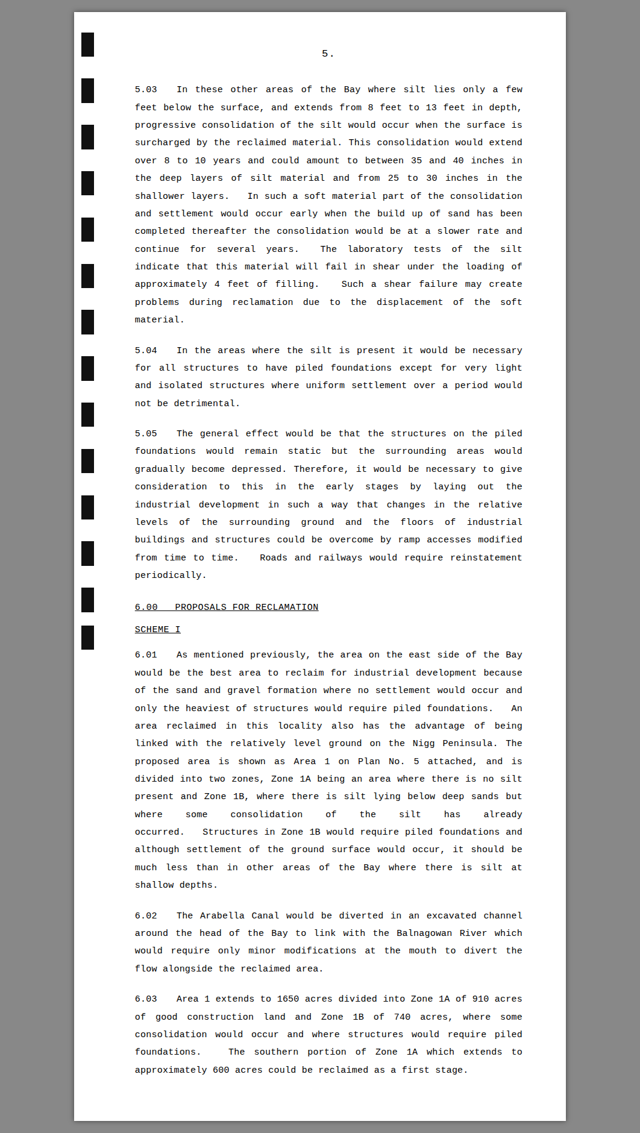5.
5.03 In these other areas of the Bay where silt lies only a few feet below the surface, and extends from 8 feet to 13 feet in depth, progressive consolidation of the silt would occur when the surface is surcharged by the reclaimed material. This consolidation would extend over 8 to 10 years and could amount to between 35 and 40 inches in the deep layers of silt material and from 25 to 30 inches in the shallower layers. In such a soft material part of the consolidation and settlement would occur early when the build up of sand has been completed thereafter the consolidation would be at a slower rate and continue for several years. The laboratory tests of the silt indicate that this material will fail in shear under the loading of approximately 4 feet of filling. Such a shear failure may create problems during reclamation due to the displacement of the soft material.
5.04 In the areas where the silt is present it would be necessary for all structures to have piled foundations except for very light and isolated structures where uniform settlement over a period would not be detrimental.
5.05 The general effect would be that the structures on the piled foundations would remain static but the surrounding areas would gradually become depressed. Therefore, it would be necessary to give consideration to this in the early stages by laying out the industrial development in such a way that changes in the relative levels of the surrounding ground and the floors of industrial buildings and structures could be overcome by ramp accesses modified from time to time. Roads and railways would require reinstatement periodically.
6.00 PROPOSALS FOR RECLAMATION
SCHEME I
6.01 As mentioned previously, the area on the east side of the Bay would be the best area to reclaim for industrial development because of the sand and gravel formation where no settlement would occur and only the heaviest of structures would require piled foundations. An area reclaimed in this locality also has the advantage of being linked with the relatively level ground on the Nigg Peninsula. The proposed area is shown as Area 1 on Plan No. 5 attached, and is divided into two zones, Zone 1A being an area where there is no silt present and Zone 1B, where there is silt lying below deep sands but where some consolidation of the silt has already occurred. Structures in Zone 1B would require piled foundations and although settlement of the ground surface would occur, it should be much less than in other areas of the Bay where there is silt at shallow depths.
6.02 The Arabella Canal would be diverted in an excavated channel around the head of the Bay to link with the Balnagowan River which would require only minor modifications at the mouth to divert the flow alongside the reclaimed area.
6.03 Area 1 extends to 1650 acres divided into Zone 1A of 910 acres of good construction land and Zone 1B of 740 acres, where some consolidation would occur and where structures would require piled foundations. The southern portion of Zone 1A which extends to approximately 600 acres could be reclaimed as a first stage.